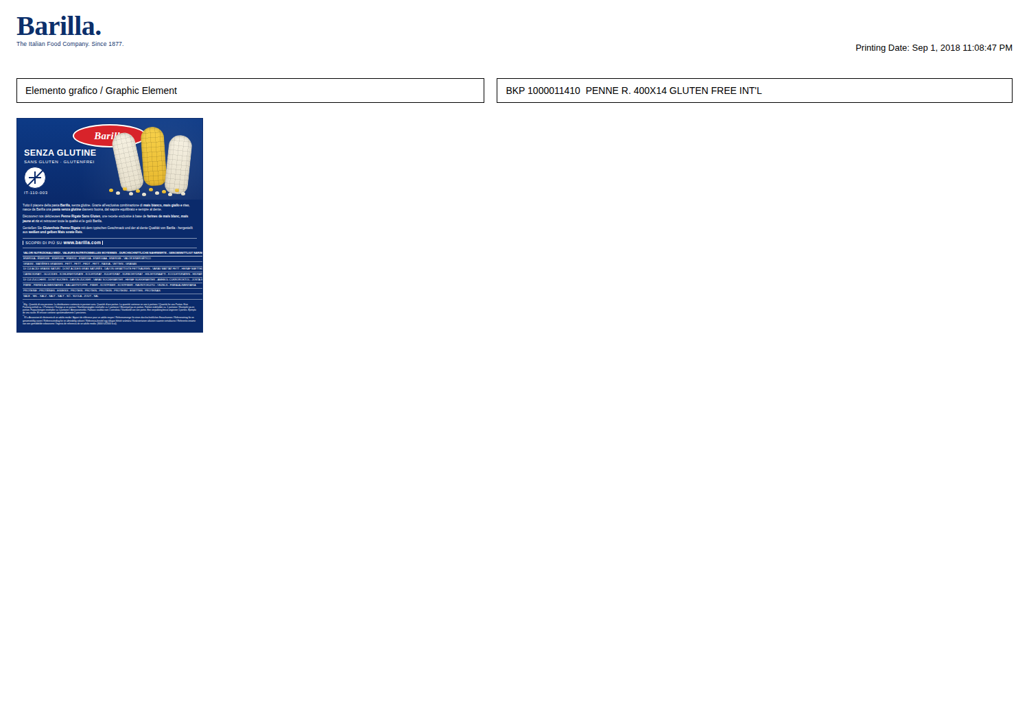Barilla.
The Italian Food Company. Since 1877.
Printing Date: Sep 1, 2018 11:08:47 PM
Elemento grafico / Graphic Element
BKP 1000011410 PENNE R. 400X14 GLUTEN FREE INT'L
Barilla
SENZA GLUTINE
SANS GLUTEN · GLUTENFREI
IT-110-003
Tutto il piacere della pasta Barilla, senza glutine. Grazie all'esclusiva combinazione di mais bianco, mais giallo e riso, nasce da Barilla una pasta senza glutine davvero buona, dal sapore equilibrato e sempre al dente.
Découvrez nos délicieuses Penne Rigate Sans Gluten, une recette exclusive à base de farines de maïs blanc, maïs jaune et riz et retrouvez toute la qualité et le goût Barilla.
Genießen Sie Glutenfreie Penne Rigate mit dem typischen Geschmack und der al-dente Qualität von Barilla - hergestellt aus weißen und gelben Mais sowie Reis.
SCOPRI DI PIÙ SU www.barilla.com
| VALORI NUTRIZIONALI MEDI - VALEURS NUTRITIONNELLES MOYENNES - DURCHSCHNITTLICHE NÄHRWERTE - GENOMSNITTLIGT NÄRINGSVÄRDE - GENNEMSNITLIG NÆRINGSVÆRDI - ÁTLAGOS TÁPANYAGÉRTÉK - KESKIMÄÄRÄINEN RAVINTOSISÄLTÖ - GEMIDDELDE VOEDINGSWAARDEN - VALOR NUTRICIONAL MEDIO | | 100g | 25g*/%RI**/25g | RI% |
| --- | --- | --- | --- | --- |
| ENERGIA - ÉNERGIE - ENERGIE - ENERGI - ENERGIA - ENERGIAA - ENERGIE - VALOR ENERGÉTICO | kJ/kcal | 1490/351 | 1490/351 | 17% |
| GRASSI - MATIÈRES GRASSES - FETT - FETT - FEDT - FETT - RASVA - VETTEN - GRASAS | g | 1,5 | 1,0 | 2% |
| DI CUI ACIDI GRASSI SATURI - DONT ACIDES GRAS SATURÉS - DAVON GESÄTTIGTE FETTSÄUREN - VARAV MÄTTAT FETT - HERAF MÆTTEDE FEDTSYRER - JOSTA TYYDYTTYNEITÄ RASVOJA - WAARVAN VERZADIGDE VETZUREN - DE LOS CUALES SATURADAS | g | 0,3 | 1,0 | 2% |
| CARBOIDRATI - GLUCIDES - KOHLENHYDRATE - KOLHYDRAT - KULHYDRAT - KURBOHYDRÁT - HIILIHYDRAATTI - KOOLHYDRATEN - HIDRATOS DE CARBONO | g | 76,7 | 66,0 | 25% |
| DI CUI ZUCCHERI - DONT SUCRES - DAVON ZUCKER - VARAV SOCKERARTER - HERAF SUKKERARTER - AMEBOL CUKROROKTOL - JOSTA SOKEREITA - WAARVAN SUIKERS - DE LOS CUALES AZÚCARES | g | 1,2 | 1,0 | 1% |
| FIBRE - FIBRES ALIMENTAIRES - BALLASTSTOFFE - FIBER - KOSTFIBER - KOSTFIBER - RAVINTOKUITU - VEZELS - FIBRA ALIMENTARIA | g | 1,1 | 3,0 | |
| PROTEINE - PROTÉINES - EIWEISS - PROTEIN - PROTEIN - PROTEIIN - PROTEIINI - EIWITTEN - PROTEÍNAS | g | 6,4 | 5,5 | 11% |
| SALE - SEL - SALZ - SALT - SALT - SÓ - SUOLA - ZOUT - SAL | g | 0,003 | 0,003 | 0% |
*80g - Quantità di una porzione. La distribuzione contenuta in porzioni varia. Quantité d'une portion. La quantité contenue en une à portions / Quantità for una Portion. Eine Packung enthält ca. 1 Portionen / Sverige år en portion / Storleksmängden innehåller ca 1 portioner / Eksempel på en portion. Pakken indeholder ca. 1 portioner / Exemplet på en portion. Fårpackningen innehåller ca 1 portioner / Annosesimerkki. Pakkaus sisältää noin 1 annoksia / Voorbeeld van een portie. Een verpakking bevat ongeveer 1 porties. Ejemplo de una ración. El envase contiene aproximadamente 1 porciones.
**RI = Assunzioni di riferimento di un adulto medio / Apport de référence pour un adulte moyen / Referenzmenge für einen durchschnittlichen Erwachsenen / Referensintag för en genomsnittlig vuxen / Referenceindtag for en almindelig voksen / Referencia-bevitel egy átlagos felnött számára / Keskivertaisen aikuisen saannin vertailuarvo / Referentie-inname van een gemiddelde volwassene / Ingesta de referencia de un adulto medio. (8400 kJ/2000 kcal).